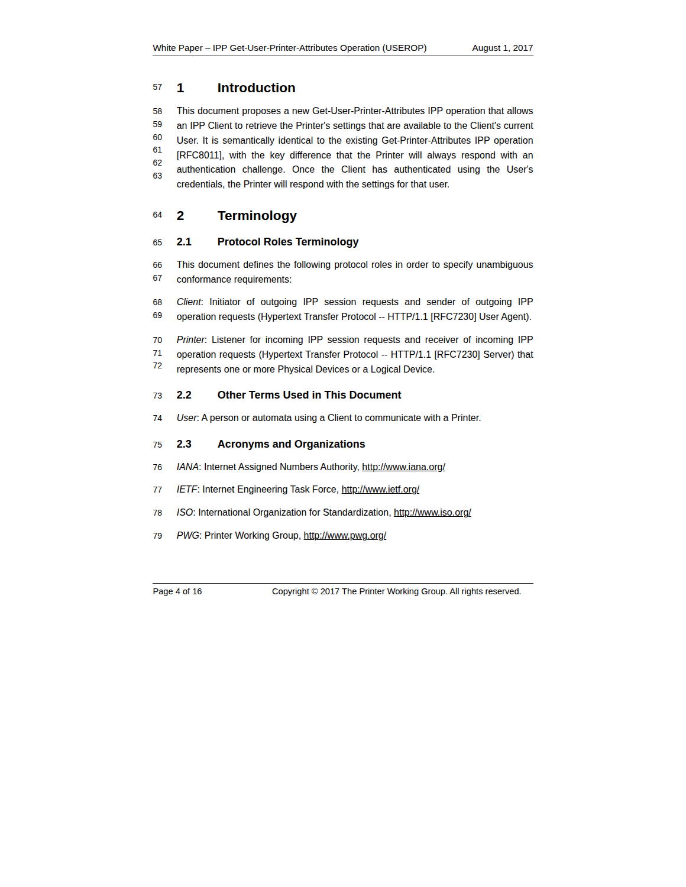White Paper – IPP Get-User-Printer-Attributes Operation (USEROP)
August 1, 2017
57
1 Introduction
58
59
60
61
62
63
This document proposes a new Get-User-Printer-Attributes IPP operation that allows an IPP Client to retrieve the Printer's settings that are available to the Client's current User. It is semantically identical to the existing Get-Printer-Attributes IPP operation [RFC8011], with the key difference that the Printer will always respond with an authentication challenge. Once the Client has authenticated using the User's credentials, the Printer will respond with the settings for that user.
64
2 Terminology
65
2.1 Protocol Roles Terminology
66
67
This document defines the following protocol roles in order to specify unambiguous conformance requirements:
68
69
Client: Initiator of outgoing IPP session requests and sender of outgoing IPP operation requests (Hypertext Transfer Protocol -- HTTP/1.1 [RFC7230] User Agent).
70
71
72
Printer: Listener for incoming IPP session requests and receiver of incoming IPP operation requests (Hypertext Transfer Protocol -- HTTP/1.1 [RFC7230] Server) that represents one or more Physical Devices or a Logical Device.
73
2.2 Other Terms Used in This Document
74
User: A person or automata using a Client to communicate with a Printer.
75
2.3 Acronyms and Organizations
76
IANA: Internet Assigned Numbers Authority, http://www.iana.org/
77
IETF: Internet Engineering Task Force, http://www.ietf.org/
78
ISO: International Organization for Standardization, http://www.iso.org/
79
PWG: Printer Working Group, http://www.pwg.org/
Page 4 of 16
Copyright © 2017 The Printer Working Group. All rights reserved.